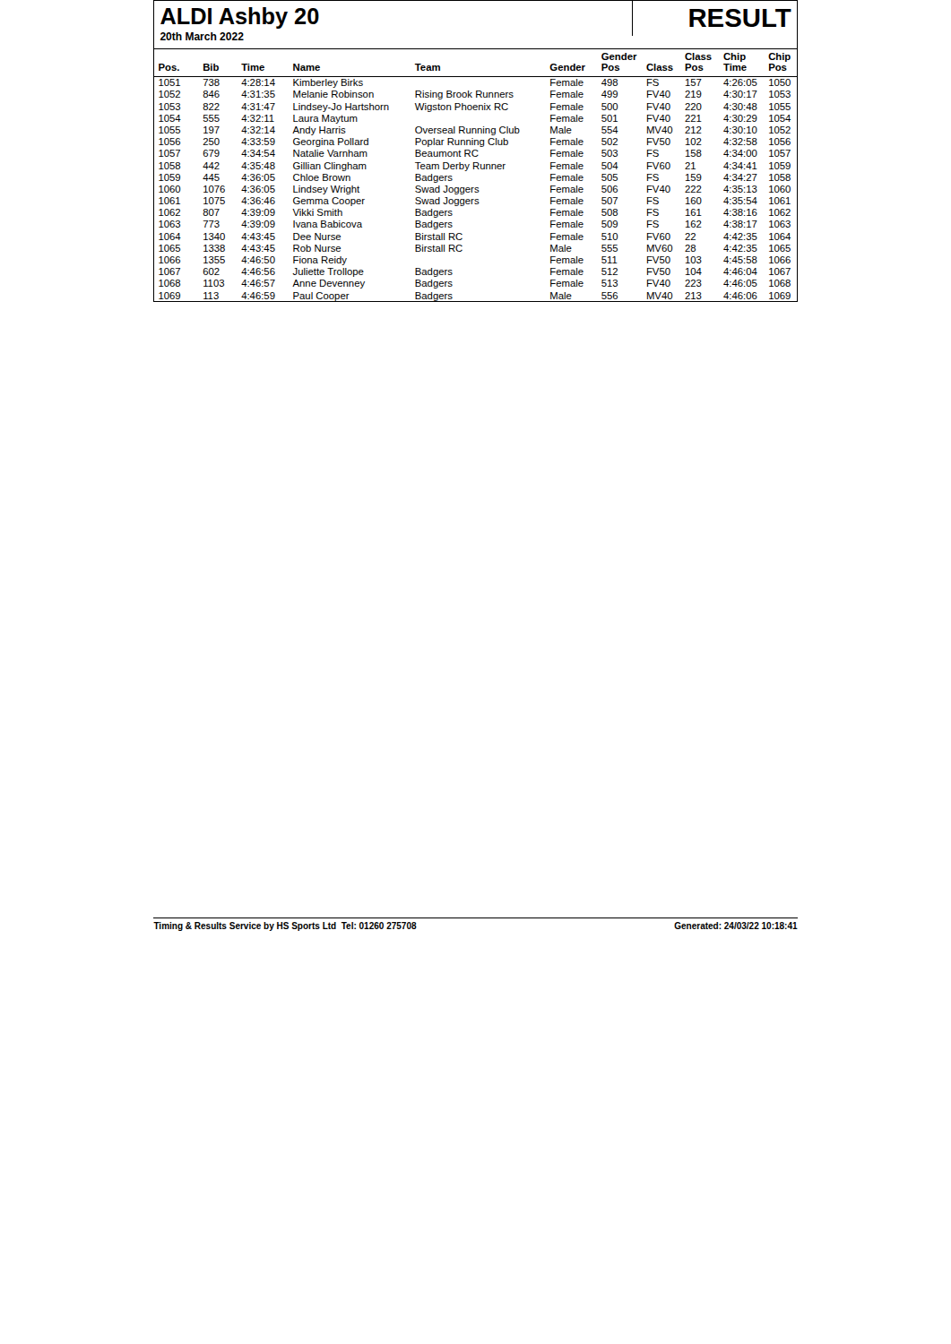ALDI Ashby 20
20th March 2022
RESULT
| Pos. | Bib | Time | Name | Team | Gender | Gender Pos | Class | Class Pos | Chip Time | Chip Pos |
| --- | --- | --- | --- | --- | --- | --- | --- | --- | --- | --- |
| 1051 | 738 | 4:28:14 | Kimberley Birks | | Female | 498 | FS | 157 | 4:26:05 | 1050 |
| 1052 | 846 | 4:31:35 | Melanie Robinson | Rising Brook Runners | Female | 499 | FV40 | 219 | 4:30:17 | 1053 |
| 1053 | 822 | 4:31:47 | Lindsey-Jo Hartshorn | Wigston Phoenix RC | Female | 500 | FV40 | 220 | 4:30:48 | 1055 |
| 1054 | 555 | 4:32:11 | Laura Maytum | | Female | 501 | FV40 | 221 | 4:30:29 | 1054 |
| 1055 | 197 | 4:32:14 | Andy Harris | Overseal Running Club | Male | 554 | MV40 | 212 | 4:30:10 | 1052 |
| 1056 | 250 | 4:33:59 | Georgina Pollard | Poplar Running Club | Female | 502 | FV50 | 102 | 4:32:58 | 1056 |
| 1057 | 679 | 4:34:54 | Natalie Varnham | Beaumont RC | Female | 503 | FS | 158 | 4:34:00 | 1057 |
| 1058 | 442 | 4:35:48 | Gillian Clingham | Team Derby Runner | Female | 504 | FV60 | 21 | 4:34:41 | 1059 |
| 1059 | 445 | 4:36:05 | Chloe Brown | Badgers | Female | 505 | FS | 159 | 4:34:27 | 1058 |
| 1060 | 1076 | 4:36:05 | Lindsey Wright | Swad Joggers | Female | 506 | FV40 | 222 | 4:35:13 | 1060 |
| 1061 | 1075 | 4:36:46 | Gemma Cooper | Swad Joggers | Female | 507 | FS | 160 | 4:35:54 | 1061 |
| 1062 | 807 | 4:39:09 | Vikki Smith | Badgers | Female | 508 | FS | 161 | 4:38:16 | 1062 |
| 1063 | 773 | 4:39:09 | Ivana Babicova | Badgers | Female | 509 | FS | 162 | 4:38:17 | 1063 |
| 1064 | 1340 | 4:43:45 | Dee Nurse | Birstall RC | Female | 510 | FV60 | 22 | 4:42:35 | 1064 |
| 1065 | 1338 | 4:43:45 | Rob Nurse | Birstall RC | Male | 555 | MV60 | 28 | 4:42:35 | 1065 |
| 1066 | 1355 | 4:46:50 | Fiona Reidy | | Female | 511 | FV50 | 103 | 4:45:58 | 1066 |
| 1067 | 602 | 4:46:56 | Juliette Trollope | Badgers | Female | 512 | FV50 | 104 | 4:46:04 | 1067 |
| 1068 | 1103 | 4:46:57 | Anne Devenney | Badgers | Female | 513 | FV40 | 223 | 4:46:05 | 1068 |
| 1069 | 113 | 4:46:59 | Paul Cooper | Badgers | Male | 556 | MV40 | 213 | 4:46:06 | 1069 |
Timing & Results Service by HS Sports Ltd Tel: 01260 275708
Generated: 24/03/22 10:18:41